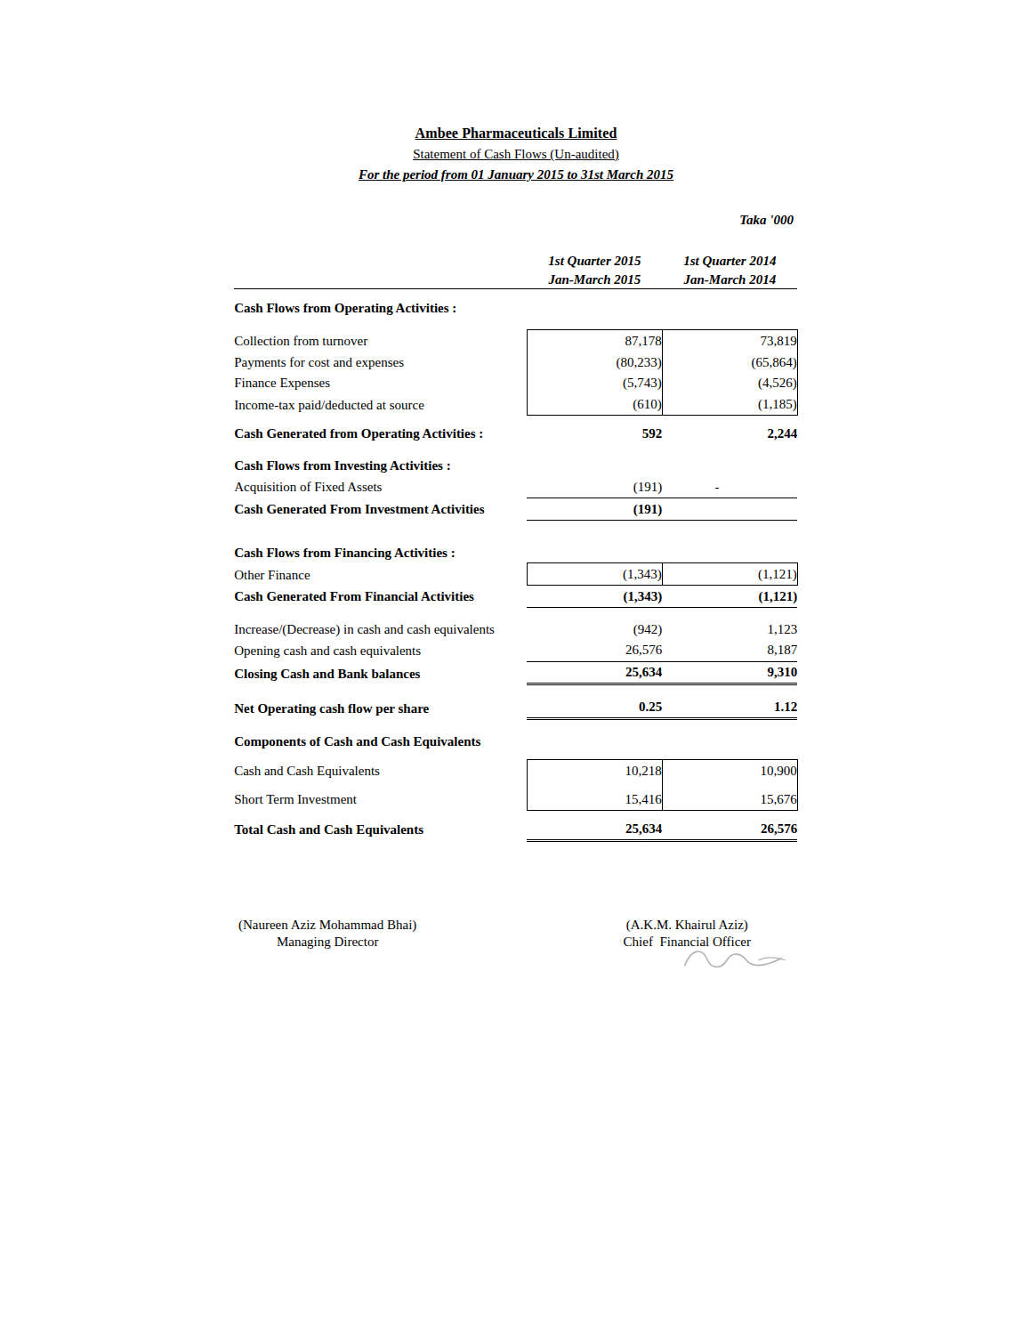Ambee Pharmaceuticals Limited
Statement of Cash Flows (Un-audited)
For the period from 01 January 2015 to 31st March 2015
Taka '000
| | 1st Quarter 2015 Jan-March 2015 | 1st Quarter 2014 Jan-March 2014 |
| Cash Flows from Operating Activities : | | |
| Collection from turnover | 87,178 | 73,819 |
| Payments for cost and expenses | (80,233) | (65,864) |
| Finance Expenses | (5,743) | (4,526) |
| Income-tax paid/deducted at source | (610) | (1,185) |
| Cash Generated from Operating Activities : | 592 | 2,244 |
| Cash Flows from Investing Activities : | | |
| Acquisition of Fixed Assets | (191) | - |
| Cash Generated From Investment Activities | (191) | |
| Cash Flows from Financing Activities : | | |
| Other Finance | (1,343) | (1,121) |
| Cash Generated From Financial Activities | (1,343) | (1,121) |
| Increase/(Decrease) in cash and cash equivalents | (942) | 1,123 |
| Opening cash and cash equivalents | 26,576 | 8,187 |
| Closing Cash and Bank balances | 25,634 | 9,310 |
| Net Operating cash flow per share | 0.25 | 1.12 |
| Components of Cash and Cash Equivalents | | |
| Cash and Cash Equivalents | 10,218 | 10,900 |
| Short Term Investment | 15,416 | 15,676 |
| Total Cash and Cash Equivalents | 25,634 | 26,576 |
(Naureen Aziz Mohammad Bhai)
Managing Director
(A.K.M. Khairul Aziz)
Chief Financial Officer